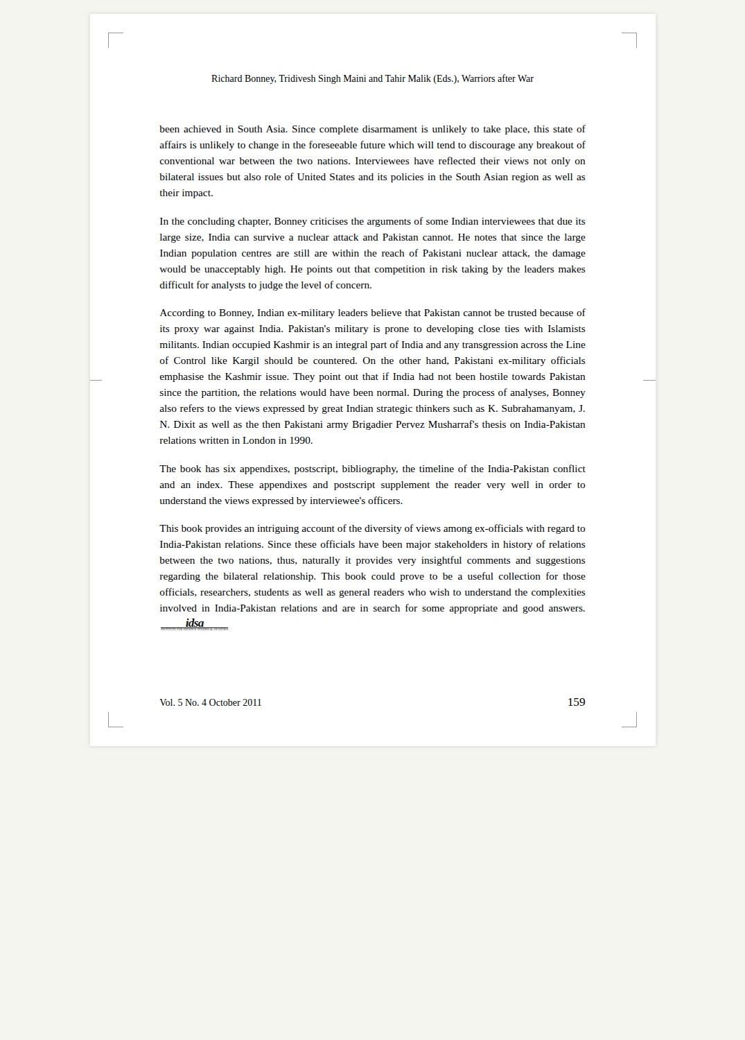Richard Bonney, Tridivesh Singh Maini and Tahir Malik (Eds.), Warriors after War
been achieved in South Asia. Since complete disarmament is unlikely to take place, this state of affairs is unlikely to change in the foreseeable future which will tend to discourage any breakout of conventional war between the two nations. Interviewees have reflected their views not only on bilateral issues but also role of United States and its policies in the South Asian region as well as their impact.
In the concluding chapter, Bonney criticises the arguments of some Indian interviewees that due its large size, India can survive a nuclear attack and Pakistan cannot. He notes that since the large Indian population centres are still are within the reach of Pakistani nuclear attack, the damage would be unacceptably high. He points out that competition in risk taking by the leaders makes difficult for analysts to judge the level of concern.
According to Bonney, Indian ex-military leaders believe that Pakistan cannot be trusted because of its proxy war against India. Pakistan's military is prone to developing close ties with Islamists militants. Indian occupied Kashmir is an integral part of India and any transgression across the Line of Control like Kargil should be countered. On the other hand, Pakistani ex-military officials emphasise the Kashmir issue. They point out that if India had not been hostile towards Pakistan since the partition, the relations would have been normal. During the process of analyses, Bonney also refers to the views expressed by great Indian strategic thinkers such as K. Subrahamanyam, J. N. Dixit as well as the then Pakistani army Brigadier Pervez Musharraf's thesis on India-Pakistan relations written in London in 1990.
The book has six appendixes, postscript, bibliography, the timeline of the India-Pakistan conflict and an index. These appendixes and postscript supplement the reader very well in order to understand the views expressed by interviewee's officers.
This book provides an intriguing account of the diversity of views among ex-officials with regard to India-Pakistan relations. Since these officials have been major stakeholders in history of relations between the two nations, thus, naturally it provides very insightful comments and suggestions regarding the bilateral relationship. This book could prove to be a useful collection for those officials, researchers, students as well as general readers who wish to understand the complexities involved in India-Pakistan relations and are in search for some appropriate and good answers.idsa Institute for Defence Studies & Analyses
Vol. 5 No. 4 October 2011 159